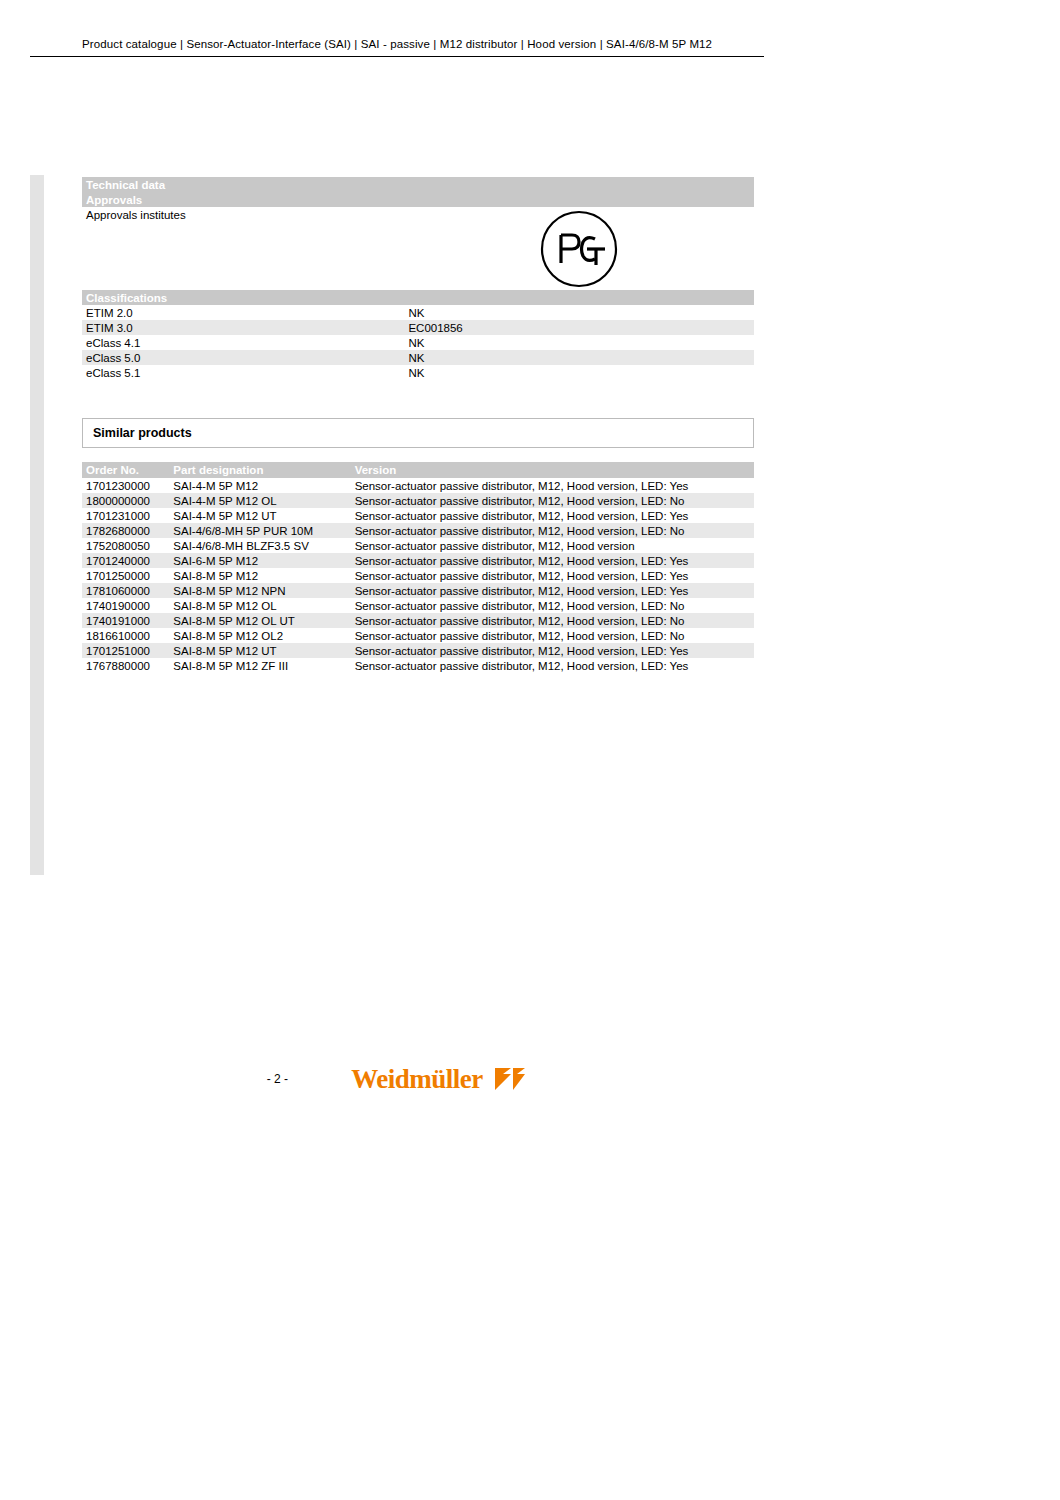Product catalogue | Sensor-Actuator-Interface (SAI) | SAI - passive | M12 distributor | Hood version | SAI-4/6/8-M 5P M12
| Technical data |
| Approvals |
| Approvals institutes | |
| Classifications |
| ETIM 2.0 | NK |
| ETIM 3.0 | EC001856 |
| eClass 4.1 | NK |
| eClass 5.0 | NK |
| eClass 5.1 | NK |
Similar products
| Order No. | Part designation | Version |
| --- | --- | --- |
| 1701230000 | SAI-4-M 5P M12 | Sensor-actuator passive distributor, M12, Hood version, LED: Yes |
| 1800000000 | SAI-4-M 5P M12 OL | Sensor-actuator passive distributor, M12, Hood version, LED: No |
| 1701231000 | SAI-4-M 5P M12 UT | Sensor-actuator passive distributor, M12, Hood version, LED: Yes |
| 1782680000 | SAI-4/6/8-MH 5P PUR 10M | Sensor-actuator passive distributor, M12, Hood version, LED: No |
| 1752080050 | SAI-4/6/8-MH BLZF3.5 SV | Sensor-actuator passive distributor, M12, Hood version |
| 1701240000 | SAI-6-M 5P M12 | Sensor-actuator passive distributor, M12, Hood version, LED: Yes |
| 1701250000 | SAI-8-M 5P M12 | Sensor-actuator passive distributor, M12, Hood version, LED: Yes |
| 1781060000 | SAI-8-M 5P M12 NPN | Sensor-actuator passive distributor, M12, Hood version, LED: Yes |
| 1740190000 | SAI-8-M 5P M12 OL | Sensor-actuator passive distributor, M12, Hood version, LED: No |
| 1740191000 | SAI-8-M 5P M12 OL UT | Sensor-actuator passive distributor, M12, Hood version, LED: No |
| 1816610000 | SAI-8-M 5P M12 OL2 | Sensor-actuator passive distributor, M12, Hood version, LED: No |
| 1701251000 | SAI-8-M 5P M12 UT | Sensor-actuator passive distributor, M12, Hood version, LED: Yes |
| 1767880000 | SAI-8-M 5P M12 ZF III | Sensor-actuator passive distributor, M12, Hood version, LED: Yes |
- 2 - Weidmüller